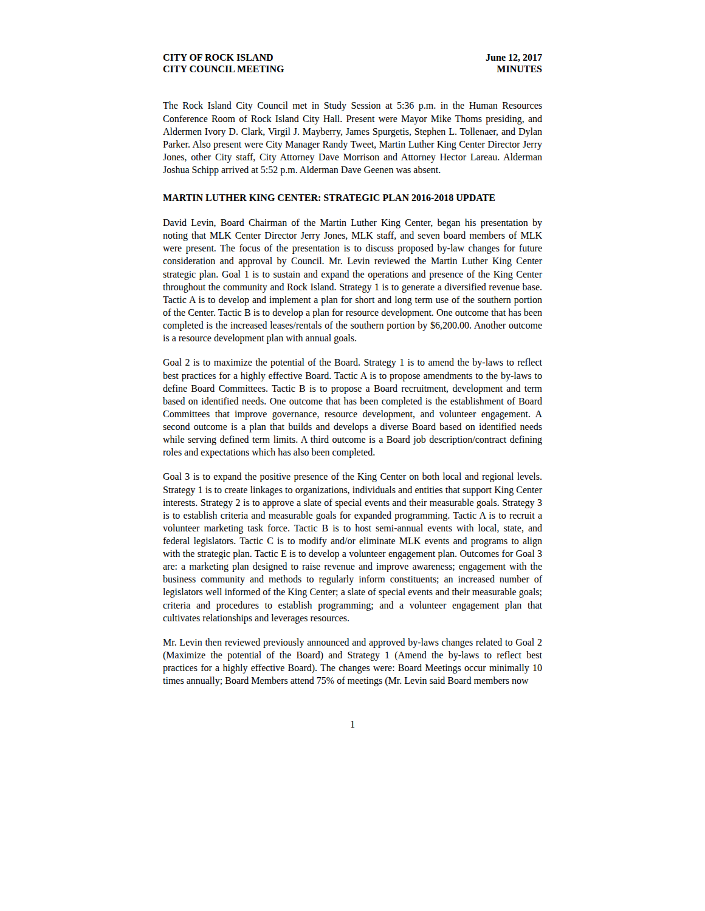CITY OF ROCK ISLAND
June 12, 2017
CITY COUNCIL MEETING
MINUTES
The Rock Island City Council met in Study Session at 5:36 p.m. in the Human Resources Conference Room of Rock Island City Hall. Present were Mayor Mike Thoms presiding, and Aldermen Ivory D. Clark, Virgil J. Mayberry, James Spurgetis, Stephen L. Tollenaer, and Dylan Parker. Also present were City Manager Randy Tweet, Martin Luther King Center Director Jerry Jones, other City staff, City Attorney Dave Morrison and Attorney Hector Lareau. Alderman Joshua Schipp arrived at 5:52 p.m. Alderman Dave Geenen was absent.
Martin Luther King Center: Strategic Plan 2016-2018 Update
David Levin, Board Chairman of the Martin Luther King Center, began his presentation by noting that MLK Center Director Jerry Jones, MLK staff, and seven board members of MLK were present. The focus of the presentation is to discuss proposed by-law changes for future consideration and approval by Council. Mr. Levin reviewed the Martin Luther King Center strategic plan. Goal 1 is to sustain and expand the operations and presence of the King Center throughout the community and Rock Island. Strategy 1 is to generate a diversified revenue base. Tactic A is to develop and implement a plan for short and long term use of the southern portion of the Center. Tactic B is to develop a plan for resource development. One outcome that has been completed is the increased leases/rentals of the southern portion by $6,200.00. Another outcome is a resource development plan with annual goals.
Goal 2 is to maximize the potential of the Board. Strategy 1 is to amend the by-laws to reflect best practices for a highly effective Board. Tactic A is to propose amendments to the by-laws to define Board Committees. Tactic B is to propose a Board recruitment, development and term based on identified needs. One outcome that has been completed is the establishment of Board Committees that improve governance, resource development, and volunteer engagement. A second outcome is a plan that builds and develops a diverse Board based on identified needs while serving defined term limits. A third outcome is a Board job description/contract defining roles and expectations which has also been completed.
Goal 3 is to expand the positive presence of the King Center on both local and regional levels. Strategy 1 is to create linkages to organizations, individuals and entities that support King Center interests. Strategy 2 is to approve a slate of special events and their measurable goals. Strategy 3 is to establish criteria and measurable goals for expanded programming. Tactic A is to recruit a volunteer marketing task force. Tactic B is to host semi-annual events with local, state, and federal legislators. Tactic C is to modify and/or eliminate MLK events and programs to align with the strategic plan. Tactic E is to develop a volunteer engagement plan. Outcomes for Goal 3 are: a marketing plan designed to raise revenue and improve awareness; engagement with the business community and methods to regularly inform constituents; an increased number of legislators well informed of the King Center; a slate of special events and their measurable goals; criteria and procedures to establish programming; and a volunteer engagement plan that cultivates relationships and leverages resources.
Mr. Levin then reviewed previously announced and approved by-laws changes related to Goal 2 (Maximize the potential of the Board) and Strategy 1 (Amend the by-laws to reflect best practices for a highly effective Board). The changes were: Board Meetings occur minimally 10 times annually; Board Members attend 75% of meetings (Mr. Levin said Board members now
1